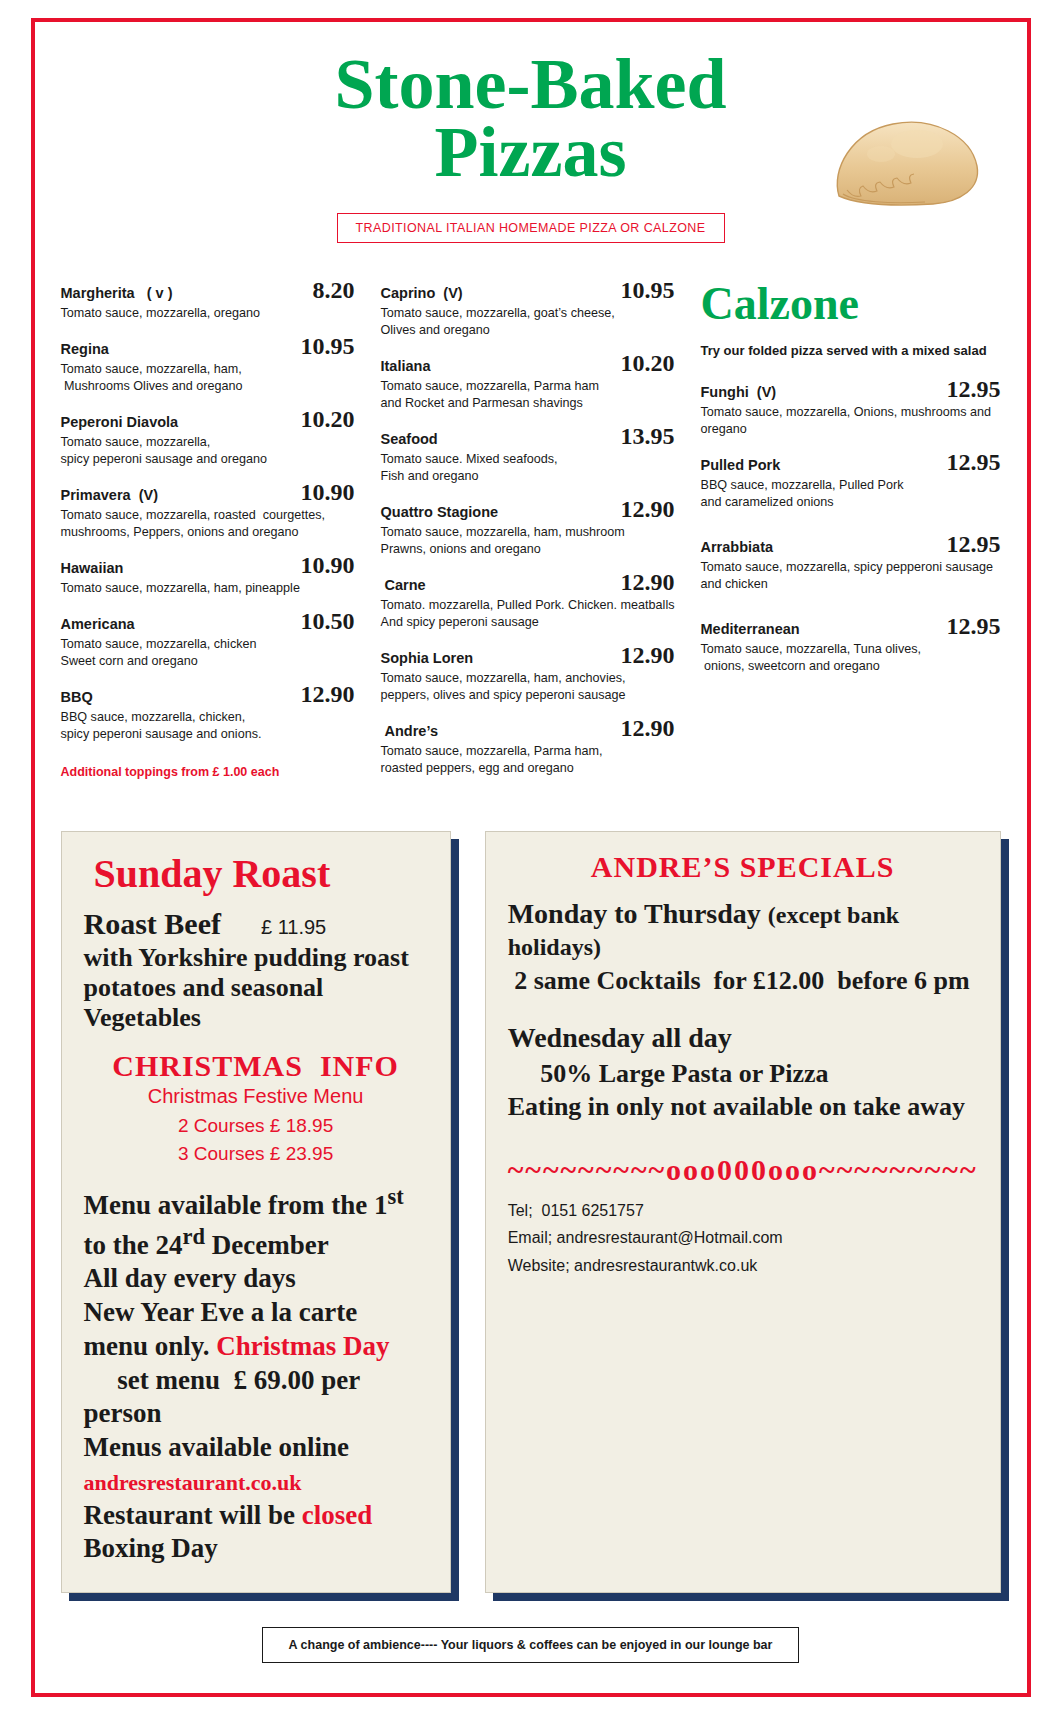Stone-Baked
Pizzas
TRADITIONAL ITALIAN HOMEMADE PIZZA OR CALZONE
Margherita ( v ) 8.20
Tomato sauce, mozzarella, oregano
Regina 10.95
Tomato sauce, mozzarella, ham,
Mushrooms Olives and oregano
Peperoni Diavola 10.20
Tomato sauce, mozzarella,
spicy peperoni sausage and oregano
Primavera (V) 10.90
Tomato sauce, mozzarella, roasted courgettes,
mushrooms, Peppers, onions and oregano
Hawaiian 10.90
Tomato sauce, mozzarella, ham, pineapple
Americana 10.50
Tomato sauce, mozzarella, chicken
Sweet corn and oregano
BBQ 12.90
BBQ sauce, mozzarella, chicken,
spicy peperoni sausage and onions.
Additional toppings from £ 1.00 each
Caprino (V) 10.95
Tomato sauce, mozzarella, goat’s cheese,
Olives and oregano
Italiana 10.20
Tomato sauce, mozzarella, Parma ham
and Rocket and Parmesan shavings
Seafood 13.95
Tomato sauce. Mixed seafoods,
Fish and oregano
Quattro Stagione 12.90
Tomato sauce, mozzarella, ham, mushroom
Prawns, onions and oregano
Carne 12.90
Tomato. mozzarella, Pulled Pork. Chicken. meatballs
And spicy peperoni sausage
Sophia Loren 12.90
Tomato sauce, mozzarella, ham, anchovies,
peppers, olives and spicy peperoni sausage
Andre’s 12.90
Tomato sauce, mozzarella, Parma ham,
roasted peppers, egg and oregano
Calzone
Try our folded pizza served with a mixed salad
Funghi (V) 12.95
Tomato sauce, mozzarella, Onions, mushrooms and oregano
Pulled Pork 12.95
BBQ sauce, mozzarella, Pulled Pork
and caramelized onions
Arrabbiata 12.95
Tomato sauce, mozzarella, spicy pepperoni sausage
and chicken
Mediterranean 12.95
Tomato sauce, mozzarella, Tuna olives,
onions, sweetcorn and oregano
Sunday Roast
Roast Beef £ 11.95
with Yorkshire pudding roast potatoes and seasonal Vegetables
CHRISTMAS INFO
Christmas Festive Menu
2 Courses £ 18.95
3 Courses £ 23.95
Menu available from the 1st to the 24rd December
All day every days
New Year Eve a la carte menu only. Christmas Day
set menu £ 69.00 per person
Menus available online andresrestaurant.co.uk
Restaurant will be closed Boxing Day
ANDRE’S SPECIALS
Monday to Thursday (except bank holidays)
2 same Cocktails for £12.00 before 6 pm
Wednesday all day
50% Large Pasta or Pizza
Eating in only not available on take away
~~~~~~~~~ooo000ooo~~~~~~~~~
Tel; 0151 6251757
Email; andresrestaurant@Hotmail.com
Website; andresrestaurantwk.co.uk
A change of ambience---- Your liquors & coffees can be enjoyed in our lounge bar